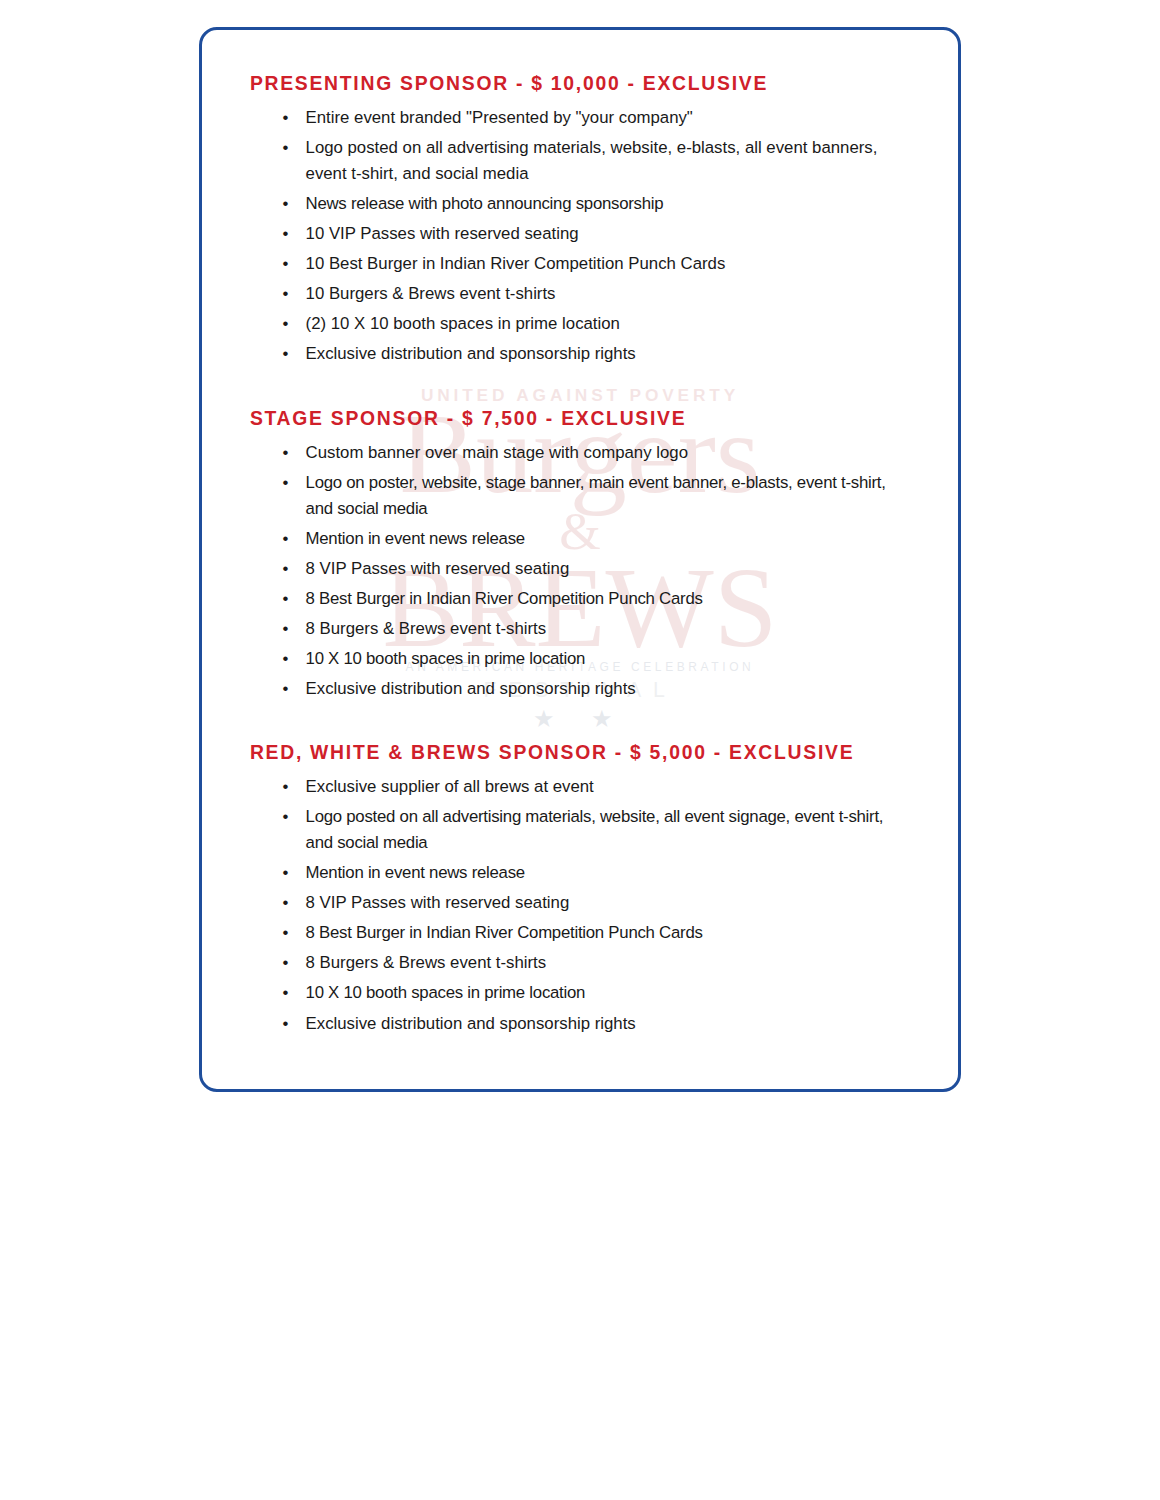UNITED AGAINST POVERTY
Burgers
&
BREWS
AN AMERICAN HERITAGE CELEBRATION
FESTIVAL
★ ★
Presenting Sponsor - $ 10,000 - Exclusive
Entire event branded "Presented by "your company"
Logo posted on all advertising materials, website, e-blasts, all event banners, event t-shirt, and social media
News release with photo announcing sponsorship
10 VIP Passes with reserved seating
10 Best Burger in Indian River Competition Punch Cards
10 Burgers & Brews event t-shirts
(2) 10 X 10 booth spaces in prime location
Exclusive distribution and sponsorship rights
Stage Sponsor - $ 7,500 - Exclusive
Custom banner over main stage with company logo
Logo on poster, website, stage banner, main event banner, e-blasts, event t-shirt, and social media
Mention in event news release
8 VIP Passes with reserved seating
8 Best Burger in Indian River Competition Punch Cards
8 Burgers & Brews event t-shirts
10 X 10 booth spaces in prime location
Exclusive distribution and sponsorship rights
Red, White & Brews Sponsor - $ 5,000 - Exclusive
Exclusive supplier of all brews at event
Logo posted on all advertising materials, website, all event signage, event t-shirt, and social media
Mention in event news release
8 VIP Passes with reserved seating
8 Best Burger in Indian River Competition Punch Cards
8 Burgers & Brews event t-shirts
10 X 10 booth spaces in prime location
Exclusive distribution and sponsorship rights